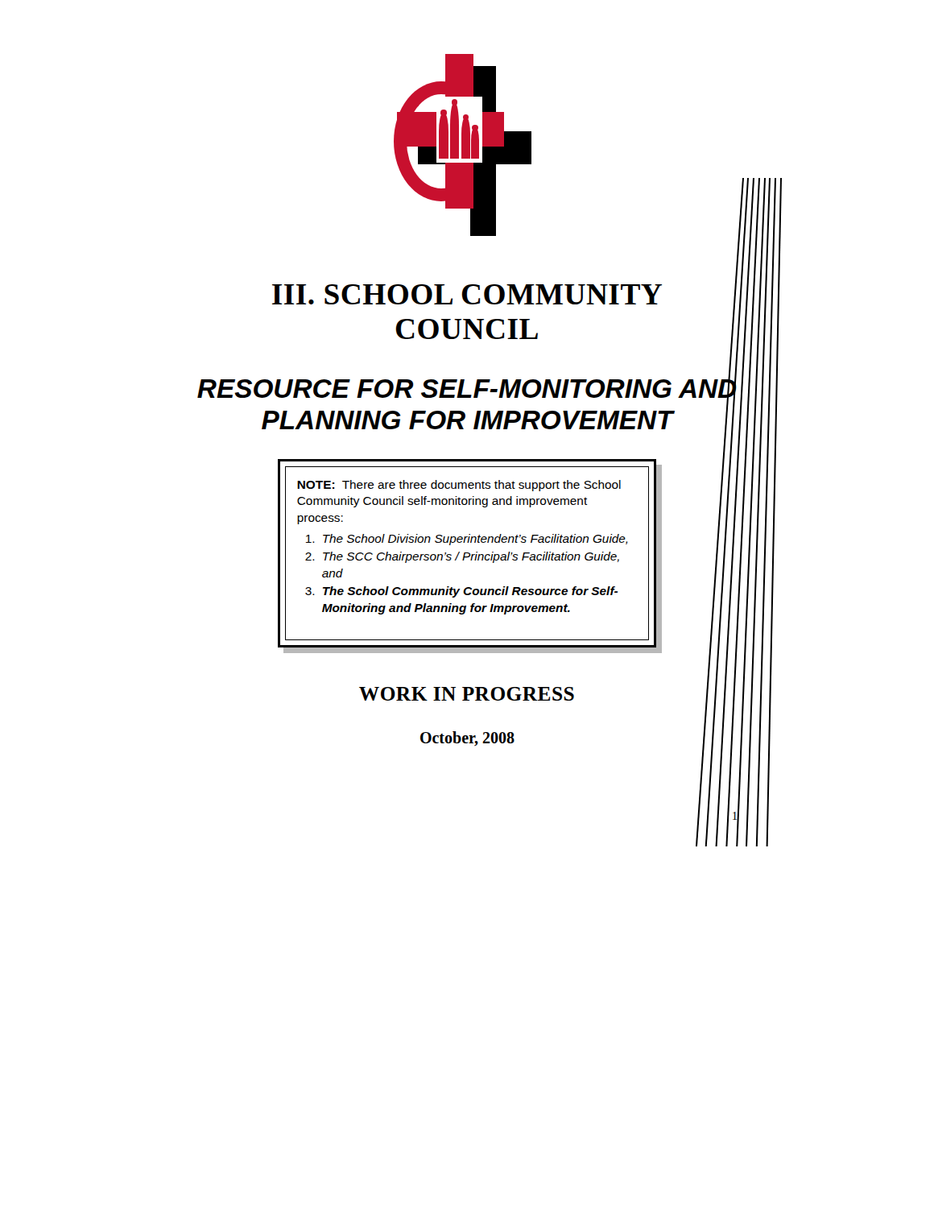III. SCHOOL COMMUNITY COUNCIL
RESOURCE FOR SELF-MONITORING AND
PLANNING FOR IMPROVEMENT
NOTE: There are three documents that support the School Community Council self-monitoring and improvement process:
The School Division Superintendent’s Facilitation Guide,
The SCC Chairperson’s / Principal’s Facilitation Guide, and
The School Community Council Resource for Self-Monitoring and Planning for Improvement.
WORK IN PROGRESS
October, 2008
1